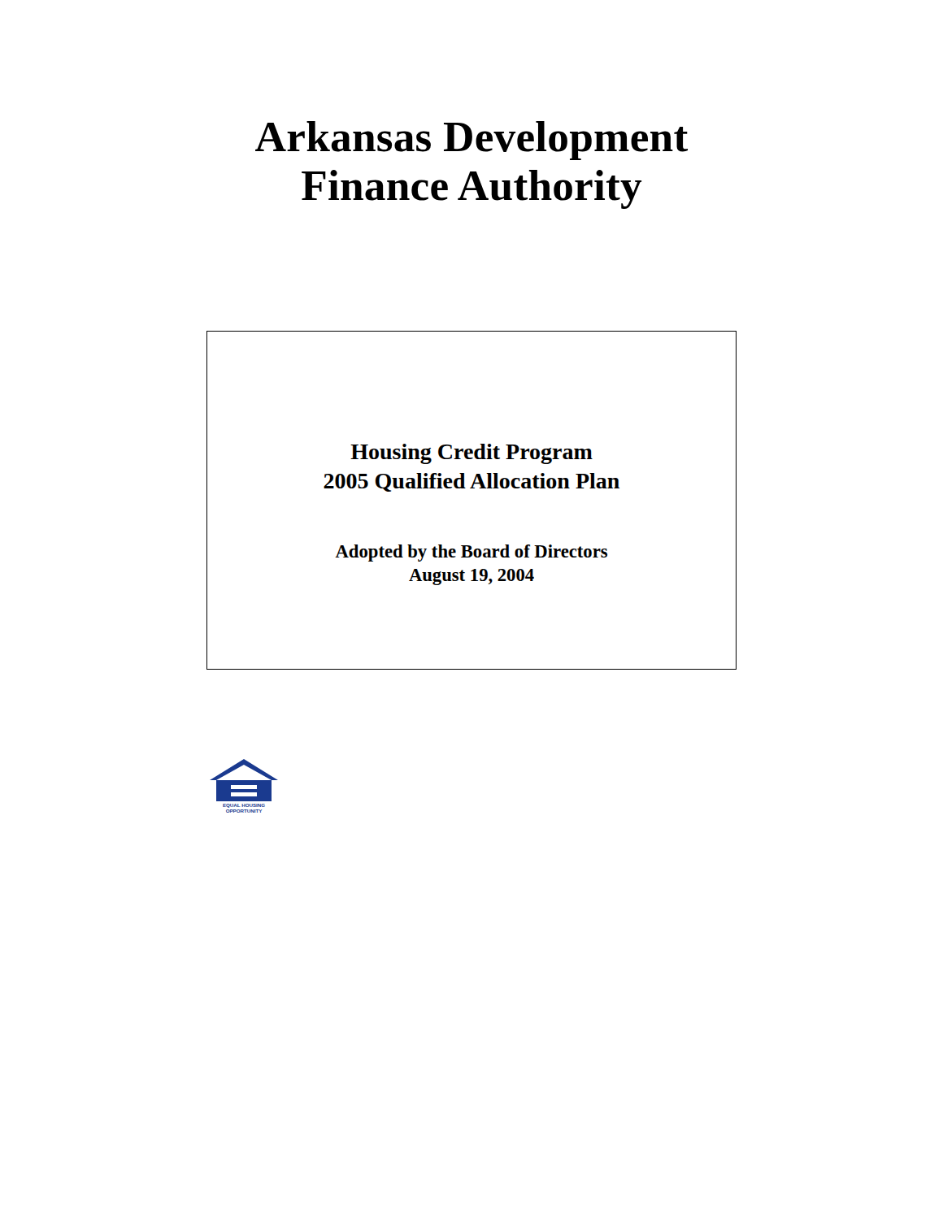Arkansas Development
Finance Authority
Housing Credit Program
2005 Qualified Allocation Plan
Adopted by the Board of Directors
August 19, 2004
EQUAL HOUSING OPPORTUNITY